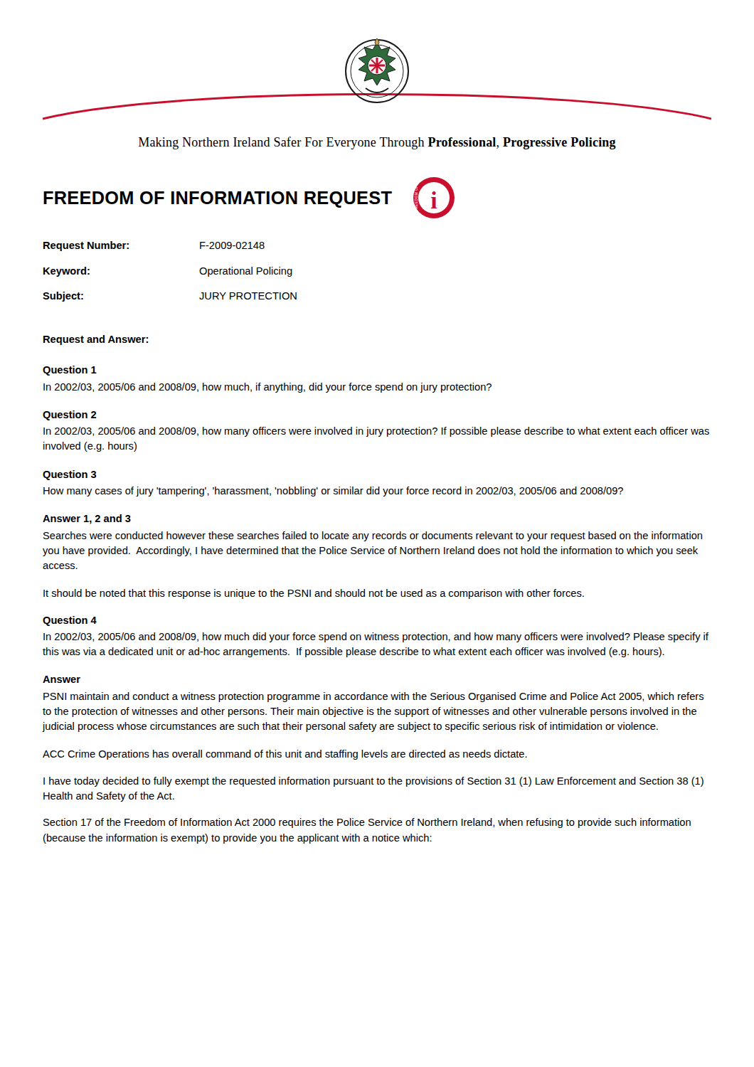Making Northern Ireland Safer For Everyone Through Professional, Progressive Policing
FREEDOM OF INFORMATION REQUEST
i FREEDOM OF INFORMATION
| Request Number: | F-2009-02148 |
| Keyword: | Operational Policing |
| Subject: | JURY PROTECTION |
Request and Answer:
Question 1
In 2002/03, 2005/06 and 2008/09, how much, if anything, did your force spend on jury protection?
Question 2
In 2002/03, 2005/06 and 2008/09, how many officers were involved in jury protection? If possible please describe to what extent each officer was involved (e.g. hours)
Question 3
How many cases of jury 'tampering', 'harassment, 'nobbling' or similar did your force record in 2002/03, 2005/06 and 2008/09?
Answer 1, 2 and 3
Searches were conducted however these searches failed to locate any records or documents relevant to your request based on the information you have provided. Accordingly, I have determined that the Police Service of Northern Ireland does not hold the information to which you seek access.
It should be noted that this response is unique to the PSNI and should not be used as a comparison with other forces.
Question 4
In 2002/03, 2005/06 and 2008/09, how much did your force spend on witness protection, and how many officers were involved? Please specify if this was via a dedicated unit or ad-hoc arrangements. If possible please describe to what extent each officer was involved (e.g. hours).
Answer
PSNI maintain and conduct a witness protection programme in accordance with the Serious Organised Crime and Police Act 2005, which refers to the protection of witnesses and other persons. Their main objective is the support of witnesses and other vulnerable persons involved in the judicial process whose circumstances are such that their personal safety are subject to specific serious risk of intimidation or violence.
ACC Crime Operations has overall command of this unit and staffing levels are directed as needs dictate.
I have today decided to fully exempt the requested information pursuant to the provisions of Section 31 (1) Law Enforcement and Section 38 (1) Health and Safety of the Act.
Section 17 of the Freedom of Information Act 2000 requires the Police Service of Northern Ireland, when refusing to provide such information (because the information is exempt) to provide you the applicant with a notice which: